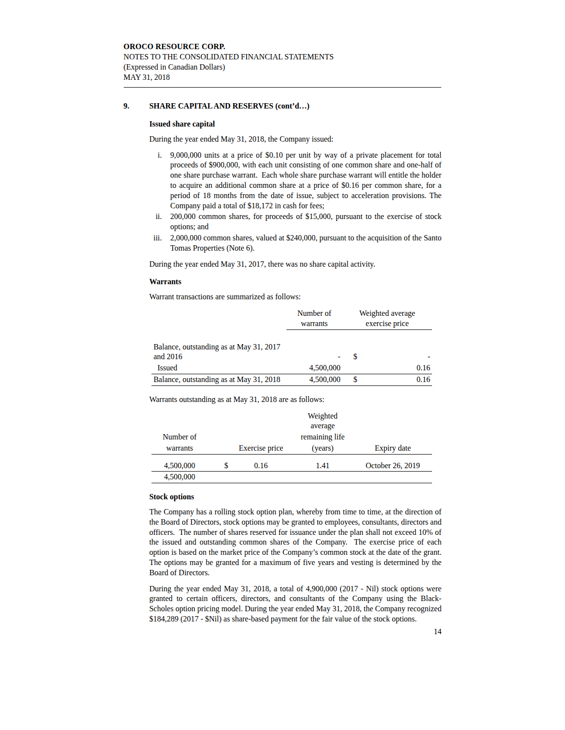OROCO RESOURCE CORP.
NOTES TO THE CONSOLIDATED FINANCIAL STATEMENTS
(Expressed in Canadian Dollars)
MAY 31, 2018
9. SHARE CAPITAL AND RESERVES (cont’d…)
Issued share capital
During the year ended May 31, 2018, the Company issued:
i. 9,000,000 units at a price of $0.10 per unit by way of a private placement for total proceeds of $900,000, with each unit consisting of one common share and one-half of one share purchase warrant. Each whole share purchase warrant will entitle the holder to acquire an additional common share at a price of $0.16 per common share, for a period of 18 months from the date of issue, subject to acceleration provisions. The Company paid a total of $18,172 in cash for fees;
ii. 200,000 common shares, for proceeds of $15,000, pursuant to the exercise of stock options; and
iii. 2,000,000 common shares, valued at $240,000, pursuant to the acquisition of the Santo Tomas Properties (Note 6).
During the year ended May 31, 2017, there was no share capital activity.
Warrants
Warrant transactions are summarized as follows:
| | Number of warrants | Weighted average exercise price |
| Balance, outstanding as at May 31, 2017 and 2016 | - | $ | - |
| Issued | 4,500,000 | | 0.16 |
| Balance, outstanding as at May 31, 2018 | 4,500,000 | $ | 0.16 |
Warrants outstanding as at May 31, 2018 are as follows:
| | | | Weighted average | |
| Number of | | | remaining life | |
| warrants | | Exercise price | (years) | Expiry date |
| 4,500,000 | $ | 0.16 | 1.41 | October 26, 2019 |
| 4,500,000 | | | | |
Stock options
The Company has a rolling stock option plan, whereby from time to time, at the direction of the Board of Directors, stock options may be granted to employees, consultants, directors and officers. The number of shares reserved for issuance under the plan shall not exceed 10% of the issued and outstanding common shares of the Company. The exercise price of each option is based on the market price of the Company’s common stock at the date of the grant. The options may be granted for a maximum of five years and vesting is determined by the Board of Directors.
During the year ended May 31, 2018, a total of 4,900,000 (2017 - Nil) stock options were granted to certain officers, directors, and consultants of the Company using the Black-Scholes option pricing model. During the year ended May 31, 2018, the Company recognized $184,289 (2017 - $Nil) as share-based payment for the fair value of the stock options.
14